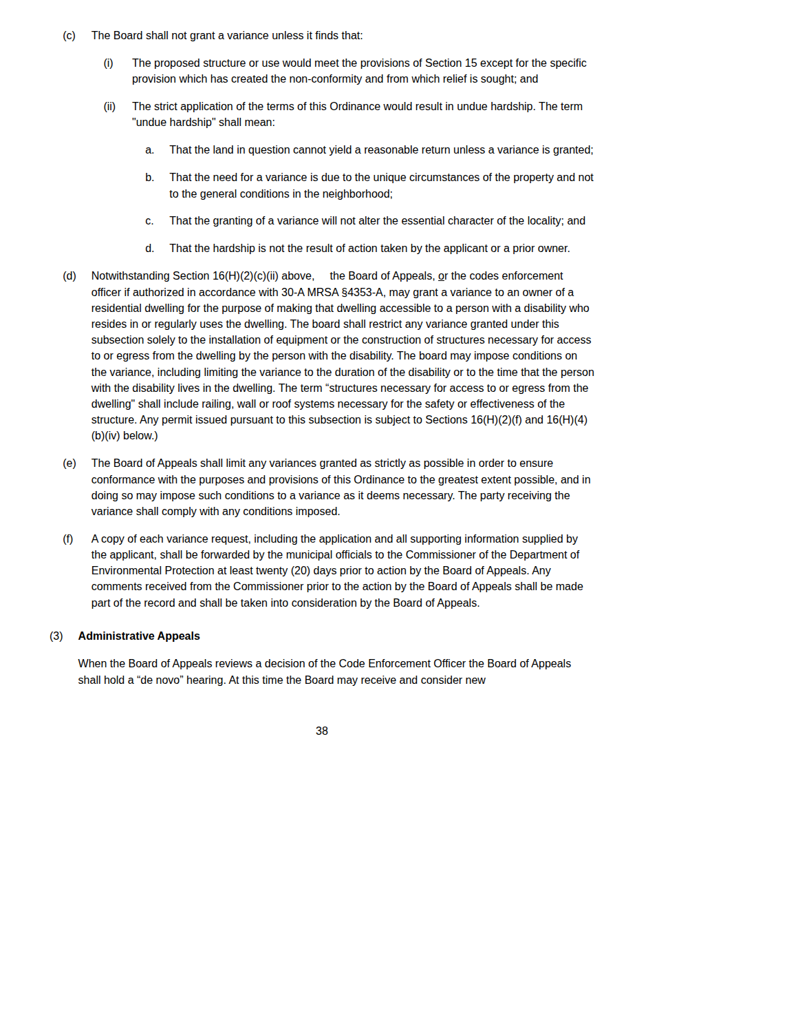(c) The Board shall not grant a variance unless it finds that:
(i) The proposed structure or use would meet the provisions of Section 15 except for the specific provision which has created the non-conformity and from which relief is sought; and
(ii) The strict application of the terms of this Ordinance would result in undue hardship. The term "undue hardship" shall mean:
a. That the land in question cannot yield a reasonable return unless a variance is granted;
b. That the need for a variance is due to the unique circumstances of the property and not to the general conditions in the neighborhood;
c. That the granting of a variance will not alter the essential character of the locality; and
d. That the hardship is not the result of action taken by the applicant or a prior owner.
(d) Notwithstanding Section 16(H)(2)(c)(ii) above, the Board of Appeals, or the codes enforcement officer if authorized in accordance with 30-A MRSA §4353-A, may grant a variance to an owner of a residential dwelling for the purpose of making that dwelling accessible to a person with a disability who resides in or regularly uses the dwelling. The board shall restrict any variance granted under this subsection solely to the installation of equipment or the construction of structures necessary for access to or egress from the dwelling by the person with the disability. The board may impose conditions on the variance, including limiting the variance to the duration of the disability or to the time that the person with the disability lives in the dwelling. The term “structures necessary for access to or egress from the dwelling" shall include railing, wall or roof systems necessary for the safety or effectiveness of the structure. Any permit issued pursuant to this subsection is subject to Sections 16(H)(2)(f) and 16(H)(4)(b)(iv) below.)
(e) The Board of Appeals shall limit any variances granted as strictly as possible in order to ensure conformance with the purposes and provisions of this Ordinance to the greatest extent possible, and in doing so may impose such conditions to a variance as it deems necessary. The party receiving the variance shall comply with any conditions imposed.
(f) A copy of each variance request, including the application and all supporting information supplied by the applicant, shall be forwarded by the municipal officials to the Commissioner of the Department of Environmental Protection at least twenty (20) days prior to action by the Board of Appeals. Any comments received from the Commissioner prior to the action by the Board of Appeals shall be made part of the record and shall be taken into consideration by the Board of Appeals.
(3) Administrative Appeals
When the Board of Appeals reviews a decision of the Code Enforcement Officer the Board of Appeals shall hold a “de novo” hearing. At this time the Board may receive and consider new
38